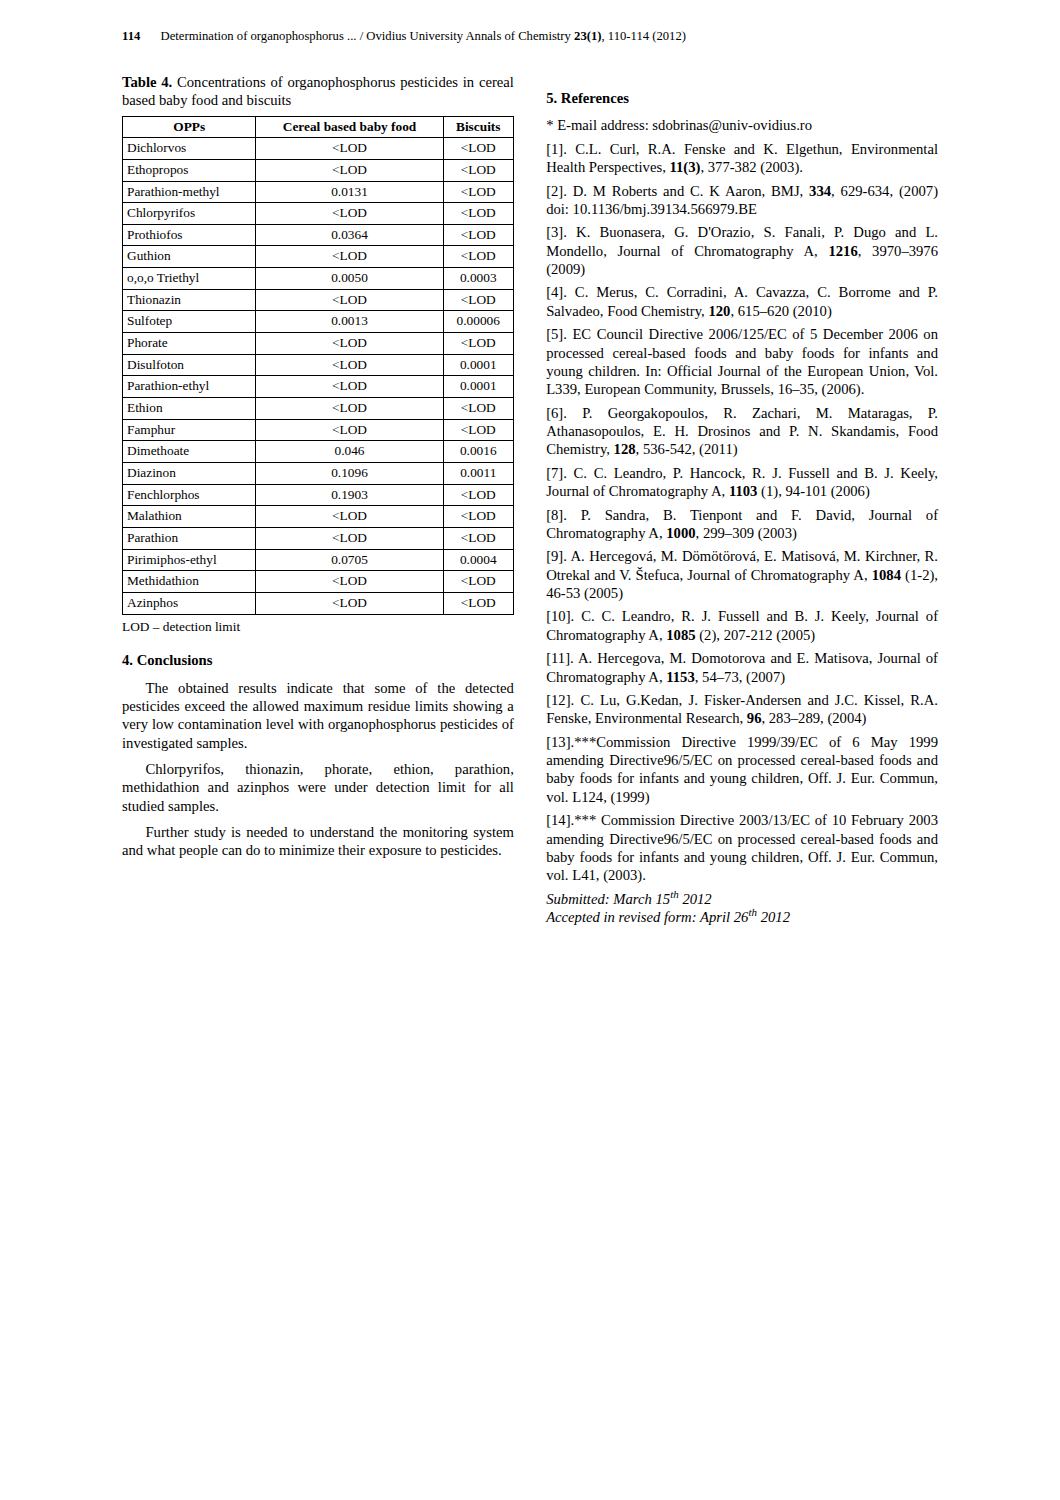114 Determination of organophosphorus ... / Ovidius University Annals of Chemistry 23(1), 110-114 (2012)
Table 4. Concentrations of organophosphorus pesticides in cereal based baby food and biscuits
| OPPs | Cereal based baby food | Biscuits |
| --- | --- | --- |
| Dichlorvos | <LOD | <LOD |
| Ethopropos | <LOD | <LOD |
| Parathion-methyl | 0.0131 | <LOD |
| Chlorpyrifos | <LOD | <LOD |
| Prothiofos | 0.0364 | <LOD |
| Guthion | <LOD | <LOD |
| o,o,o Triethyl | 0.0050 | 0.0003 |
| Thionazin | <LOD | <LOD |
| Sulfotep | 0.0013 | 0.00006 |
| Phorate | <LOD | <LOD |
| Disulfoton | <LOD | 0.0001 |
| Parathion-ethyl | <LOD | 0.0001 |
| Ethion | <LOD | <LOD |
| Famphur | <LOD | <LOD |
| Dimethoate | 0.046 | 0.0016 |
| Diazinon | 0.1096 | 0.0011 |
| Fenchlorphos | 0.1903 | <LOD |
| Malathion | <LOD | <LOD |
| Parathion | <LOD | <LOD |
| Pirimiphos-ethyl | 0.0705 | 0.0004 |
| Methidathion | <LOD | <LOD |
| Azinphos | <LOD | <LOD |
LOD – detection limit
4. Conclusions
The obtained results indicate that some of the detected pesticides exceed the allowed maximum residue limits showing a very low contamination level with organophosphorus pesticides of investigated samples.
Chlorpyrifos, thionazin, phorate, ethion, parathion, methidathion and azinphos were under detection limit for all studied samples.
Further study is needed to understand the monitoring system and what people can do to minimize their exposure to pesticides.
5. References
* E-mail address: sdobrinas@univ-ovidius.ro
[1]. C.L. Curl, R.A. Fenske and K. Elgethun, Environmental Health Perspectives, 11(3), 377-382 (2003).
[2]. D. M Roberts and C. K Aaron, BMJ, 334, 629-634, (2007) doi: 10.1136/bmj.39134.566979.BE
[3]. K. Buonasera, G. D'Orazio, S. Fanali, P. Dugo and L. Mondello, Journal of Chromatography A, 1216, 3970–3976 (2009)
[4]. C. Merus, C. Corradini, A. Cavazza, C. Borrome and P. Salvadeo, Food Chemistry, 120, 615–620 (2010)
[5]. EC Council Directive 2006/125/EC of 5 December 2006 on processed cereal-based foods and baby foods for infants and young children. In: Official Journal of the European Union, Vol. L339, European Community, Brussels, 16–35, (2006).
[6]. P. Georgakopoulos, R. Zachari, M. Mataragas, P. Athanasopoulos, E. H. Drosinos and P. N. Skandamis, Food Chemistry, 128, 536-542, (2011)
[7]. C. C. Leandro, P. Hancock, R. J. Fussell and B. J. Keely, Journal of Chromatography A, 1103 (1), 94-101 (2006)
[8]. P. Sandra, B. Tienpont and F. David, Journal of Chromatography A, 1000, 299–309 (2003)
[9]. A. Hercegová, M. Dömötörová, E. Matisová, M. Kirchner, R. Otrekal and V. Štefuca, Journal of Chromatography A, 1084 (1-2), 46-53 (2005)
[10]. C. C. Leandro, R. J. Fussell and B. J. Keely, Journal of Chromatography A, 1085 (2), 207-212 (2005)
[11]. A. Hercegova, M. Domotorova and E. Matisova, Journal of Chromatography A, 1153, 54–73, (2007)
[12]. C. Lu, G.Kedan, J. Fisker-Andersen and J.C. Kissel, R.A. Fenske, Environmental Research, 96, 283–289, (2004)
[13].***Commission Directive 1999/39/EC of 6 May 1999 amending Directive96/5/EC on processed cereal-based foods and baby foods for infants and young children, Off. J. Eur. Commun, vol. L124, (1999)
[14].*** Commission Directive 2003/13/EC of 10 February 2003 amending Directive96/5/EC on processed cereal-based foods and baby foods for infants and young children, Off. J. Eur. Commun, vol. L41, (2003).
Submitted: March 15th 2012
Accepted in revised form: April 26th 2012